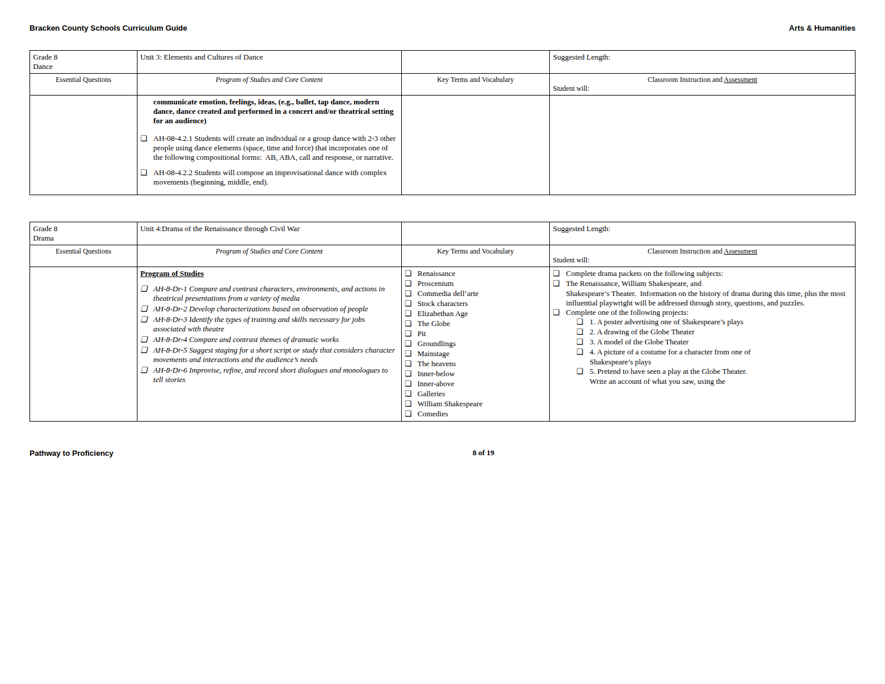Bracken County Schools Curriculum Guide
Arts & Humanities
| Grade 8 Dance | Unit 3: Elements and Cultures of Dance | | Suggested Length: |
| Essential Questions | Program of Studies and Core Content | Key Terms and Vocabulary | Classroom Instruction and Assessment Student will: |
| | communicate emotion, feelings, ideas, (e.g., ballet, tap dance, modern dance, dance created and performed in a concert and/or theatrical setting for an audience) AH-08-4.2.1 Students will create an individual or a group dance with 2-3 other people using dance elements (space, time and force) that incorporates one of the following compositional forms: AB, ABA, call and response, or narrative. AH-08-4.2.2 Students will compose an improvisational dance with complex movements (beginning, middle, end). | | |
| Grade 8 Drama | Unit 4:Drama of the Renaissance through Civil War | | Suggested Length: |
| Essential Questions | Program of Studies and Core Content | Key Terms and Vocabulary | Classroom Instruction and Assessment Student will: |
| | Program of Studies AH-8-Dr-1 Compare and contrast characters, environments, and actions in theatrical presentations from a variety of media AH-8-Dr-2 Develop characterizations based on observation of people AH-8-Dr-3 Identify the types of training and skills necessary for jobs associated with theatre AH-8-Dr-4 Compare and contrast themes of dramatic works AH-8-Dr-5 Suggest staging for a short script or study that considers character movements and interactions and the audience’s needs AH-8-Dr-6 Improvise, refine, and record short dialogues and monologues to tell stories | Renaissance Proscenium Commedia dell’arte Stock characters Elizabethan Age The Globe Pit Groundlings Mainstage The heavens Inner-below Inner-above Galleries William Shakespeare Comedies | Complete drama packets on the following subjects: The Renaissance, William Shakespeare, and Shakespeare’s Theater. Information on the history of drama during this time, plus the most influential playwright will be addressed through story, questions, and puzzles. Complete one of the following projects: 1. A poster advertising one of Shakespeare’s plays 2. A drawing of the Globe Theater 3. A model of the Globe Theater 4. A picture of a costume for a character from one of Shakespeare’s plays 5. Pretend to have seen a play at the Globe Theater. Write an account of what you saw, using the |
Pathway to Proficiency
8 of 19